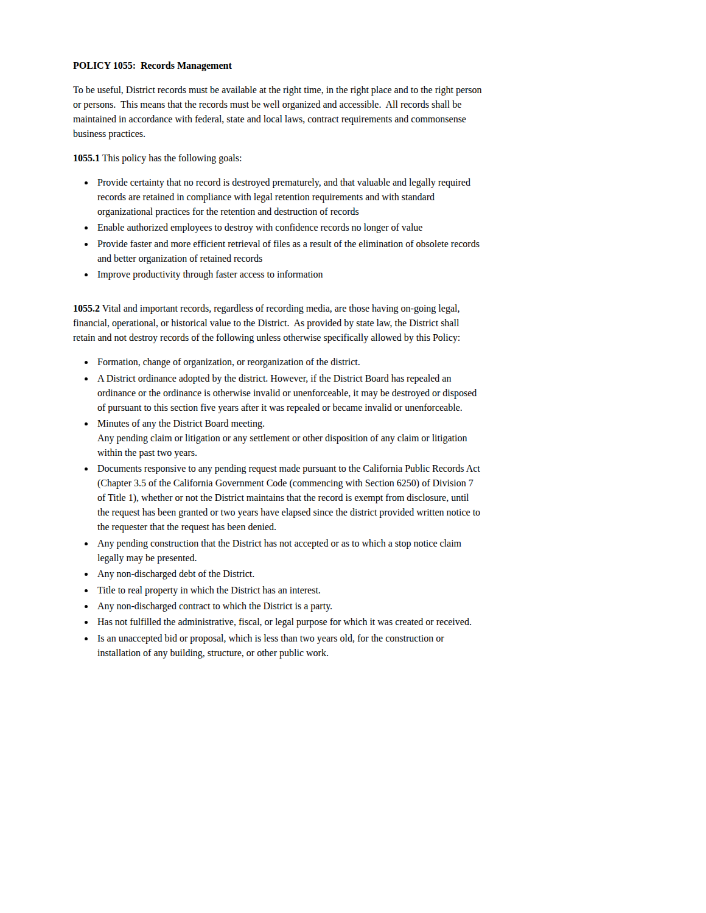POLICY 1055: Records Management
To be useful, District records must be available at the right time, in the right place and to the right person or persons. This means that the records must be well organized and accessible. All records shall be maintained in accordance with federal, state and local laws, contract requirements and commonsense business practices.
1055.1 This policy has the following goals:
Provide certainty that no record is destroyed prematurely, and that valuable and legally required records are retained in compliance with legal retention requirements and with standard organizational practices for the retention and destruction of records
Enable authorized employees to destroy with confidence records no longer of value
Provide faster and more efficient retrieval of files as a result of the elimination of obsolete records and better organization of retained records
Improve productivity through faster access to information
1055.2 Vital and important records, regardless of recording media, are those having on-going legal, financial, operational, or historical value to the District. As provided by state law, the District shall retain and not destroy records of the following unless otherwise specifically allowed by this Policy:
Formation, change of organization, or reorganization of the district.
A District ordinance adopted by the district. However, if the District Board has repealed an ordinance or the ordinance is otherwise invalid or unenforceable, it may be destroyed or disposed of pursuant to this section five years after it was repealed or became invalid or unenforceable.
Minutes of any the District Board meeting.
Any pending claim or litigation or any settlement or other disposition of any claim or litigation within the past two years.
Documents responsive to any pending request made pursuant to the California Public Records Act (Chapter 3.5 of the California Government Code (commencing with Section 6250) of Division 7 of Title 1), whether or not the District maintains that the record is exempt from disclosure, until the request has been granted or two years have elapsed since the district provided written notice to the requester that the request has been denied.
Any pending construction that the District has not accepted or as to which a stop notice claim legally may be presented.
Any non-discharged debt of the District.
Title to real property in which the District has an interest.
Any non-discharged contract to which the District is a party.
Has not fulfilled the administrative, fiscal, or legal purpose for which it was created or received.
Is an unaccepted bid or proposal, which is less than two years old, for the construction or installation of any building, structure, or other public work.